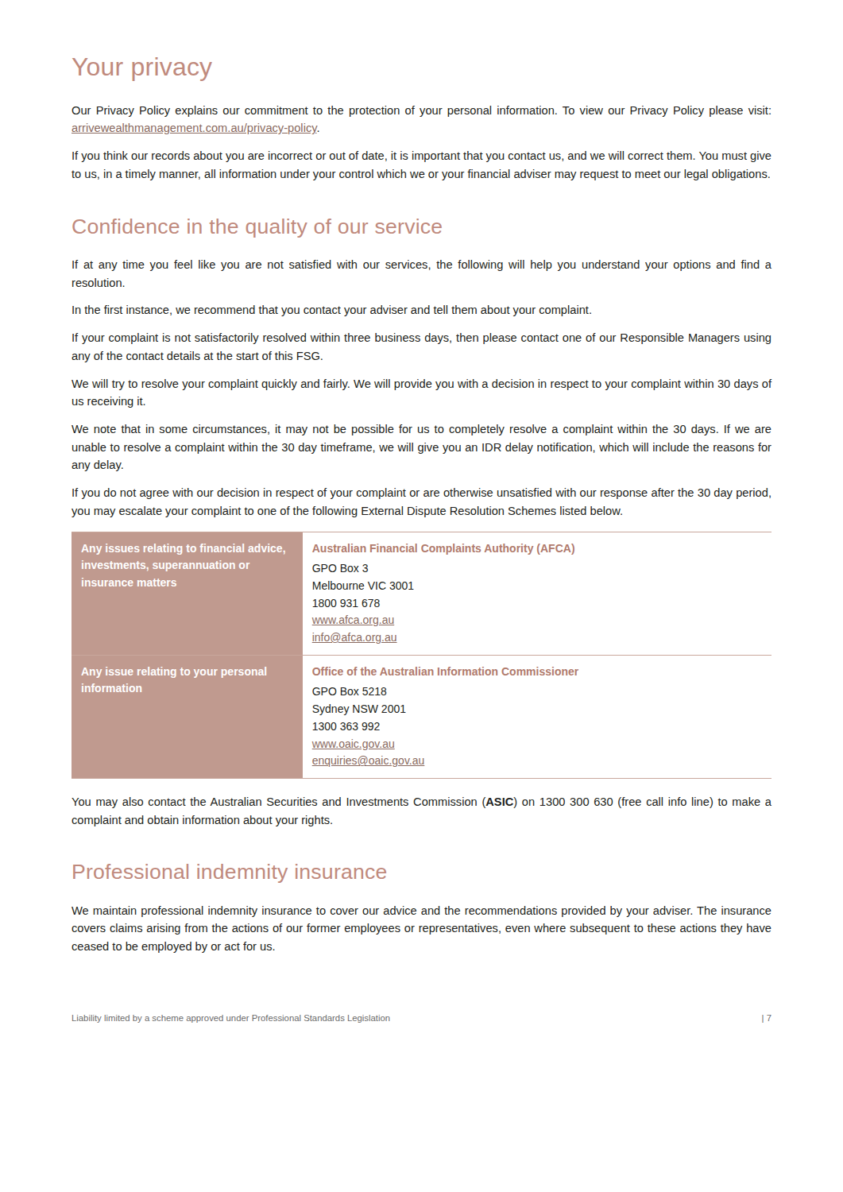Your privacy
Our Privacy Policy explains our commitment to the protection of your personal information. To view our Privacy Policy please visit: arrivewealthmanagement.com.au/privacy-policy.
If you think our records about you are incorrect or out of date, it is important that you contact us, and we will correct them. You must give to us, in a timely manner, all information under your control which we or your financial adviser may request to meet our legal obligations.
Confidence in the quality of our service
If at any time you feel like you are not satisfied with our services, the following will help you understand your options and find a resolution.
In the first instance, we recommend that you contact your adviser and tell them about your complaint.
If your complaint is not satisfactorily resolved within three business days, then please contact one of our Responsible Managers using any of the contact details at the start of this FSG.
We will try to resolve your complaint quickly and fairly. We will provide you with a decision in respect to your complaint within 30 days of us receiving it.
We note that in some circumstances, it may not be possible for us to completely resolve a complaint within the 30 days. If we are unable to resolve a complaint within the 30 day timeframe, we will give you an IDR delay notification, which will include the reasons for any delay.
If you do not agree with our decision in respect of your complaint or are otherwise unsatisfied with our response after the 30 day period, you may escalate your complaint to one of the following External Dispute Resolution Schemes listed below.
| Any issues relating to financial advice, investments, superannuation or insurance matters | Australian Financial Complaints Authority (AFCA) GPO Box 3 Melbourne VIC 3001 1800 931 678 www.afca.org.au info@afca.org.au |
| Any issue relating to your personal information | Office of the Australian Information Commissioner GPO Box 5218 Sydney NSW 2001 1300 363 992 www.oaic.gov.au enquiries@oaic.gov.au |
You may also contact the Australian Securities and Investments Commission (ASIC) on 1300 300 630 (free call info line) to make a complaint and obtain information about your rights.
Professional indemnity insurance
We maintain professional indemnity insurance to cover our advice and the recommendations provided by your adviser. The insurance covers claims arising from the actions of our former employees or representatives, even where subsequent to these actions they have ceased to be employed by or act for us.
Liability limited by a scheme approved under Professional Standards Legislation | 7